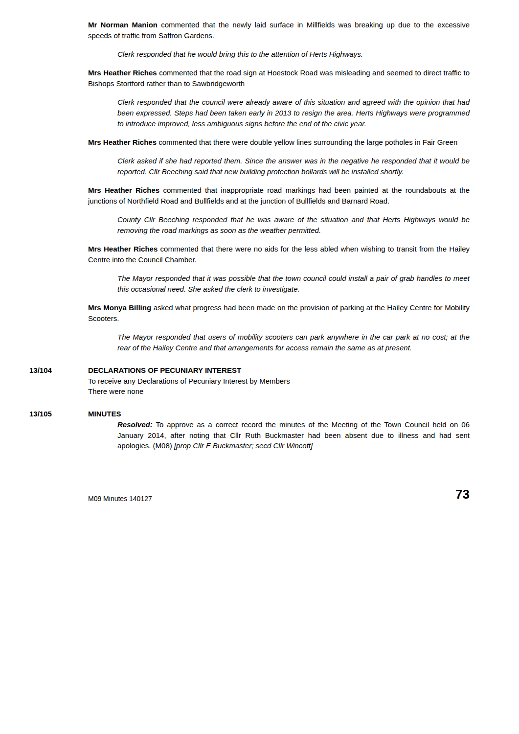Mr Norman Manion commented that the newly laid surface in Millfields was breaking up due to the excessive speeds of traffic from Saffron Gardens.
Clerk responded that he would bring this to the attention of Herts Highways.
Mrs Heather Riches commented that the road sign at Hoestock Road was misleading and seemed to direct traffic to Bishops Stortford rather than to Sawbridgeworth
Clerk responded that the council were already aware of this situation and agreed with the opinion that had been expressed. Steps had been taken early in 2013 to resign the area. Herts Highways were programmed to introduce improved, less ambiguous signs before the end of the civic year.
Mrs Heather Riches commented that there were double yellow lines surrounding the large potholes in Fair Green
Clerk asked if she had reported them. Since the answer was in the negative he responded that it would be reported. Cllr Beeching said that new building protection bollards will be installed shortly.
Mrs Heather Riches commented that inappropriate road markings had been painted at the roundabouts at the junctions of Northfield Road and Bullfields and at the junction of Bullfields and Barnard Road.
County Cllr Beeching responded that he was aware of the situation and that Herts Highways would be removing the road markings as soon as the weather permitted.
Mrs Heather Riches commented that there were no aids for the less abled when wishing to transit from the Hailey Centre into the Council Chamber.
The Mayor responded that it was possible that the town council could install a pair of grab handles to meet this occasional need. She asked the clerk to investigate.
Mrs Monya Billing asked what progress had been made on the provision of parking at the Hailey Centre for Mobility Scooters.
The Mayor responded that users of mobility scooters can park anywhere in the car park at no cost; at the rear of the Hailey Centre and that arrangements for access remain the same as at present.
13/104
DECLARATIONS OF PECUNIARY INTEREST
To receive any Declarations of Pecuniary Interest by Members
There were none
13/105
MINUTES
Resolved: To approve as a correct record the minutes of the Meeting of the Town Council held on 06 January 2014, after noting that Cllr Ruth Buckmaster had been absent due to illness and had sent apologies. (M08) [prop Cllr E Buckmaster; secd Cllr Wincott]
M09 Minutes 140127 73